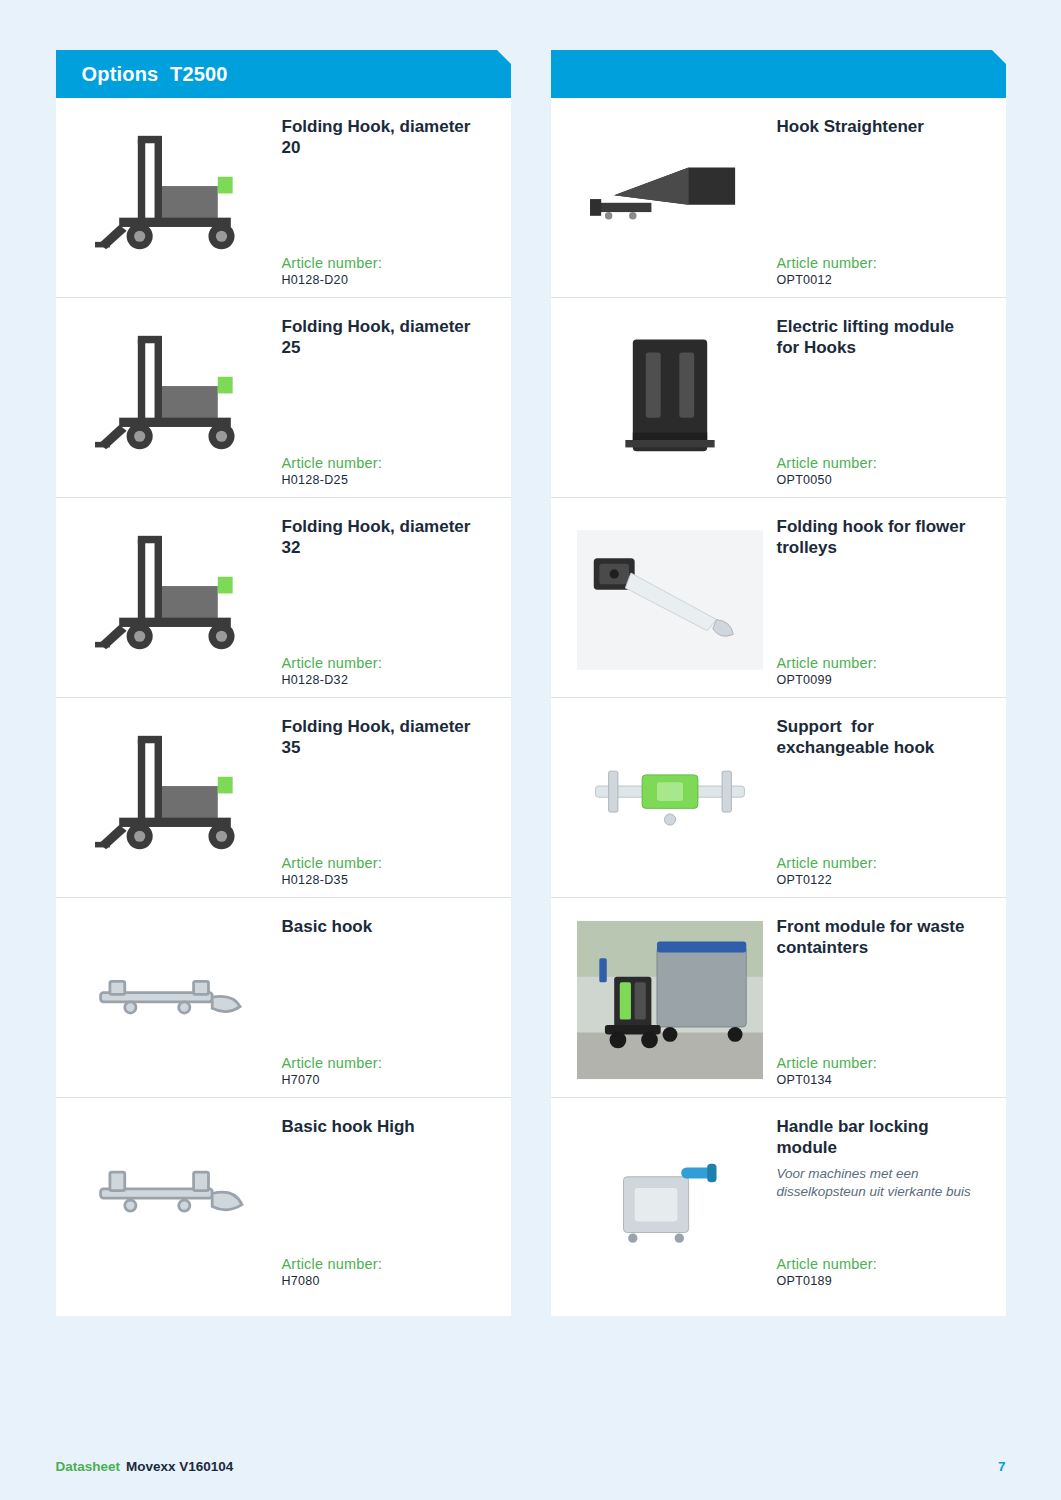Options T2500
Folding Hook, diameter 20
Article number:
H0128-D20
Folding Hook, diameter 25
Article number:
H0128-D25
Folding Hook, diameter 32
Article number:
H0128-D32
Folding Hook, diameter 35
Article number:
H0128-D35
Basic hook
Article number:
H7070
Basic hook High
Article number:
H7080
Hook Straightener
Article number:
OPT0012
Electric lifting module for Hooks
Article number:
OPT0050
Folding hook for flower trolleys
Article number:
OPT0099
Support for exchangeable hook
Article number:
OPT0122
Front module for waste containters
Article number:
OPT0134
Handle bar locking module
Voor machines met een disselkopsteun uit vierkante buis
Article number:
OPT0189
Datasheet Movexx V160104
7